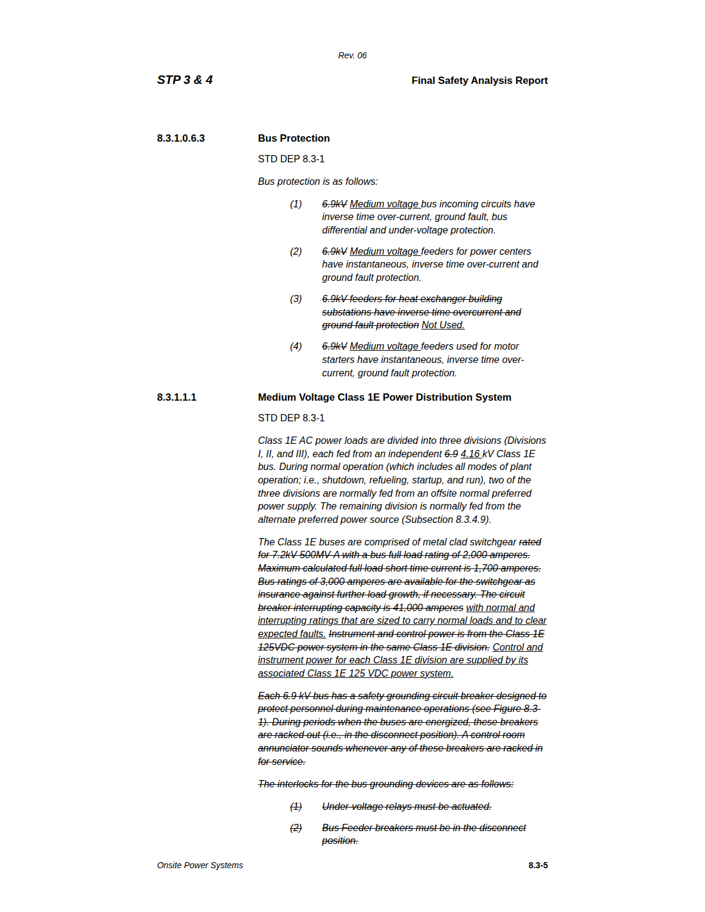Rev. 06
STP 3 & 4
Final Safety Analysis Report
8.3.1.0.6.3 Bus Protection
STD DEP 8.3-1
Bus protection is as follows:
(1) 6.9kV Medium voltage bus incoming circuits have inverse time over-current, ground fault, bus differential and under-voltage protection.
(2) 6.9kV Medium voltage feeders for power centers have instantaneous, inverse time over-current and ground fault protection.
(3) 6.9kV feeders for heat exchanger building substations have inverse time overcurrent and ground fault protection Not Used.
(4) 6.9kV Medium voltage feeders used for motor starters have instantaneous, inverse time over-current, ground fault protection.
8.3.1.1.1 Medium Voltage Class 1E Power Distribution System
STD DEP 8.3-1
Class 1E AC power loads are divided into three divisions (Divisions I, II, and III), each fed from an independent 6.9 4.16 kV Class 1E bus. During normal operation (which includes all modes of plant operation; i.e., shutdown, refueling, startup, and run), two of the three divisions are normally fed from an offsite normal preferred power supply. The remaining division is normally fed from the alternate preferred power source (Subsection 8.3.4.9).
The Class 1E buses are comprised of metal clad switchgear rated for 7.2kV 500MV-A with a bus full load rating of 2,000 amperes. Maximum calculated full load short time current is 1,700 amperes. Bus ratings of 3,000 amperes are available for the switchgear as insurance against further load growth, if necessary. The circuit breaker interrupting capacity is 41,000 amperes with normal and interrupting ratings that are sized to carry normal loads and to clear expected faults. Instrument and control power is from the Class 1E 125VDC power system in the same Class 1E division. Control and instrument power for each Class 1E division are supplied by its associated Class 1E 125 VDC power system.
Each 6.9 kV bus has a safety grounding circuit breaker designed to protect personnel during maintenance operations (see Figure 8.3-1). During periods when the buses are energized, these breakers are racked out (i.e., in the disconnect position). A control room annunciator sounds whenever any of these breakers are racked in for service.
The interlocks for the bus grounding devices are as follows:
(1) Under-voltage relays must be actuated.
(2) Bus Feeder breakers must be in the disconnect position.
Onsite Power Systems 8.3-5